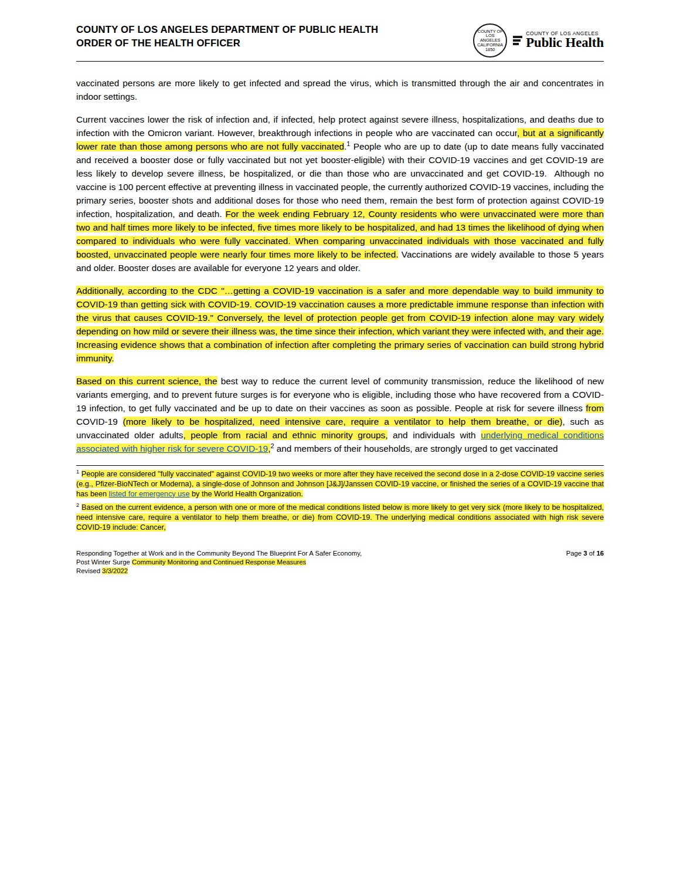COUNTY OF LOS ANGELES DEPARTMENT OF PUBLIC HEALTH
ORDER OF THE HEALTH OFFICER
COUNTY OF LOS ANGELES
CALIFORNIA
1850
County of Los Angeles
Public Health
vaccinated persons are more likely to get infected and spread the virus, which is transmitted through the air and concentrates in indoor settings.
Current vaccines lower the risk of infection and, if infected, help protect against severe illness, hospitalizations, and deaths due to infection with the Omicron variant. However, breakthrough infections in people who are vaccinated can occur, but at a significantly lower rate than those among persons who are not fully vaccinated.1 People who are up to date (up to date means fully vaccinated and received a booster dose or fully vaccinated but not yet booster-eligible) with their COVID-19 vaccines and get COVID-19 are less likely to develop severe illness, be hospitalized, or die than those who are unvaccinated and get COVID-19. Although no vaccine is 100 percent effective at preventing illness in vaccinated people, the currently authorized COVID-19 vaccines, including the primary series, booster shots and additional doses for those who need them, remain the best form of protection against COVID-19 infection, hospitalization, and death. For the week ending February 12, County residents who were unvaccinated were more than two and half times more likely to be infected, five times more likely to be hospitalized, and had 13 times the likelihood of dying when compared to individuals who were fully vaccinated. When comparing unvaccinated individuals with those vaccinated and fully boosted, unvaccinated people were nearly four times more likely to be infected. Vaccinations are widely available to those 5 years and older. Booster doses are available for everyone 12 years and older.
Additionally, according to the CDC "…getting a COVID-19 vaccination is a safer and more dependable way to build immunity to COVID-19 than getting sick with COVID-19. COVID-19 vaccination causes a more predictable immune response than infection with the virus that causes COVID-19." Conversely, the level of protection people get from COVID-19 infection alone may vary widely depending on how mild or severe their illness was, the time since their infection, which variant they were infected with, and their age. Increasing evidence shows that a combination of infection after completing the primary series of vaccination can build strong hybrid immunity.
Based on this current science, the best way to reduce the current level of community transmission, reduce the likelihood of new variants emerging, and to prevent future surges is for everyone who is eligible, including those who have recovered from a COVID-19 infection, to get fully vaccinated and be up to date on their vaccines as soon as possible. People at risk for severe illness from COVID-19 (more likely to be hospitalized, need intensive care, require a ventilator to help them breathe, or die), such as unvaccinated older adults, people from racial and ethnic minority groups, and individuals with underlying medical conditions associated with higher risk for severe COVID-19,2 and members of their households, are strongly urged to get vaccinated
1 People are considered "fully vaccinated" against COVID-19 two weeks or more after they have received the second dose in a 2-dose COVID-19 vaccine series (e.g., Pfizer-BioNTech or Moderna), a single-dose of Johnson and Johnson [J&J]/Janssen COVID-19 vaccine, or finished the series of a COVID-19 vaccine that has been listed for emergency use by the World Health Organization.
2 Based on the current evidence, a person with one or more of the medical conditions listed below is more likely to get very sick (more likely to be hospitalized, need intensive care, require a ventilator to help them breathe, or die) from COVID-19. The underlying medical conditions associated with high risk severe COVID-19 include: Cancer,
Responding Together at Work and in the Community Beyond The Blueprint For A Safer Economy,
Post Winter Surge Community Monitoring and Continued Response Measures
Revised 3/3/2022
Page 3 of 16